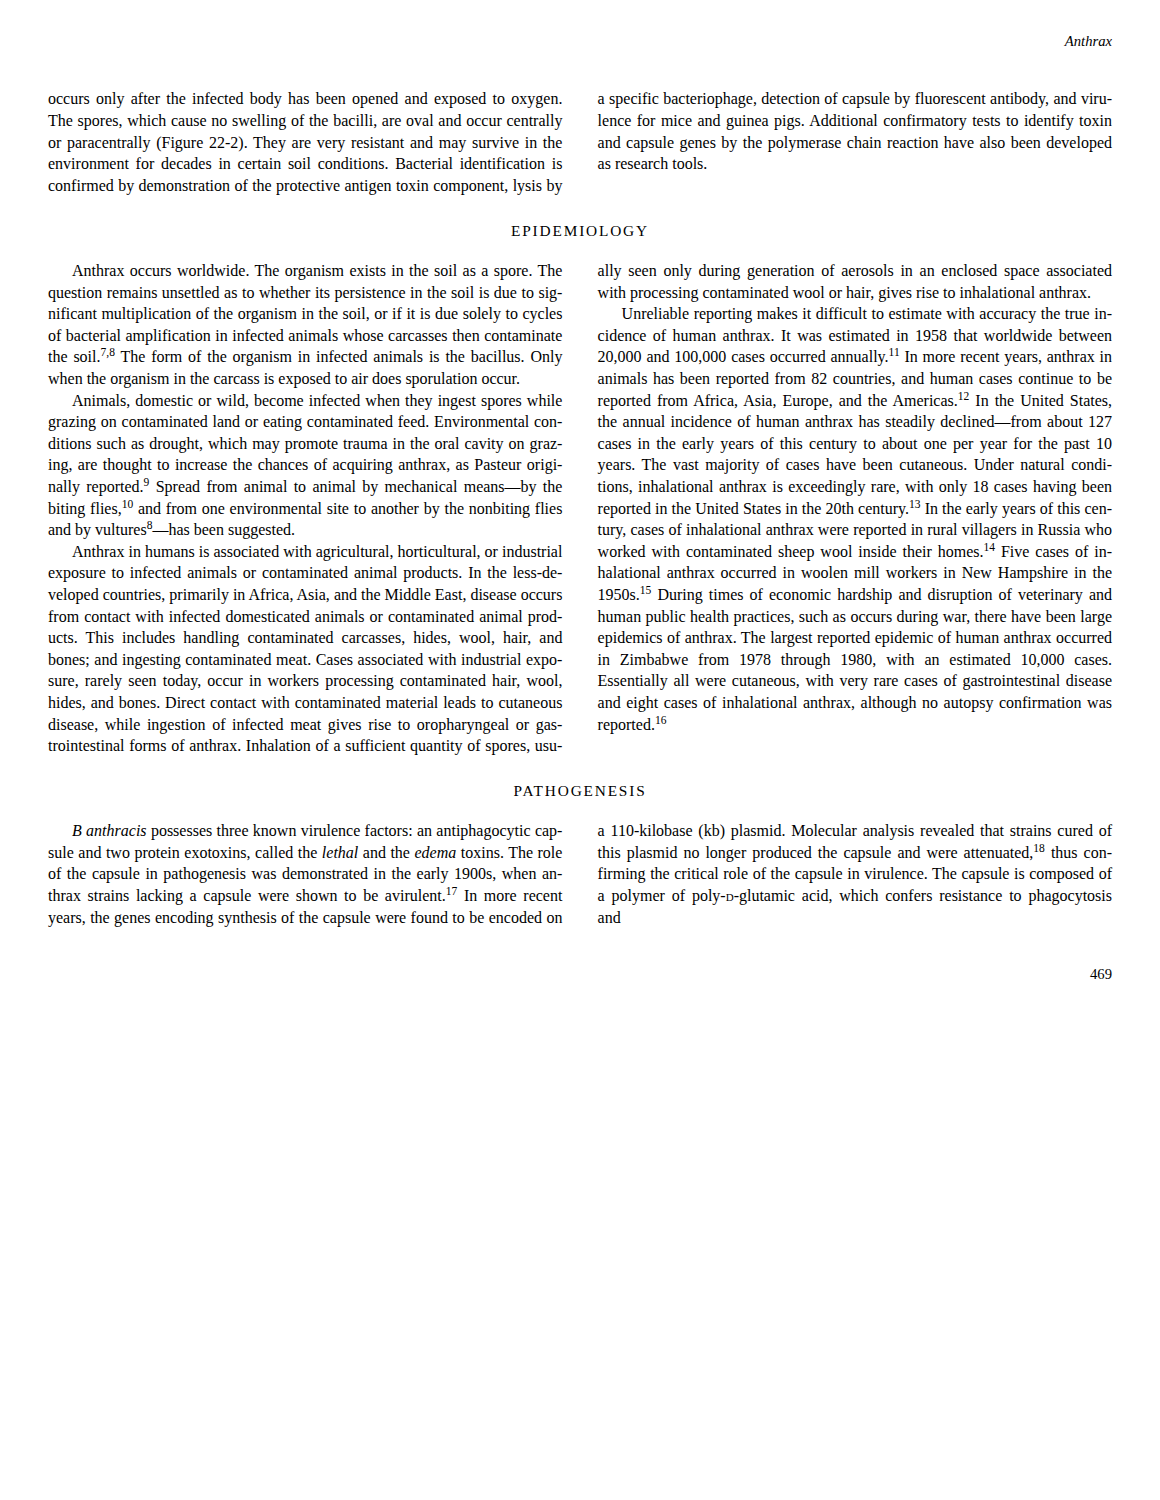Anthrax
occurs only after the infected body has been opened and exposed to oxygen. The spores, which cause no swelling of the bacilli, are oval and occur centrally or paracentrally (Figure 22-2). They are very resistant and may survive in the environment for decades in certain soil conditions. Bacterial identification is confirmed by demonstration of the protective antigen toxin component, lysis by a specific bacteriophage, detection of capsule by fluorescent antibody, and virulence for mice and guinea pigs. Additional confirmatory tests to identify toxin and capsule genes by the polymerase chain reaction have also been developed as research tools.
EPIDEMIOLOGY
Anthrax occurs worldwide. The organism exists in the soil as a spore. The question remains unsettled as to whether its persistence in the soil is due to significant multiplication of the organism in the soil, or if it is due solely to cycles of bacterial amplification in infected animals whose carcasses then contaminate the soil.7,8 The form of the organism in infected animals is the bacillus. Only when the organism in the carcass is exposed to air does sporulation occur.
Animals, domestic or wild, become infected when they ingest spores while grazing on contaminated land or eating contaminated feed. Environmental conditions such as drought, which may promote trauma in the oral cavity on grazing, are thought to increase the chances of acquiring anthrax, as Pasteur originally reported.9 Spread from animal to animal by mechanical means—by the biting flies,10 and from one environmental site to another by the nonbiting flies and by vultures8—has been suggested.
Anthrax in humans is associated with agricultural, horticultural, or industrial exposure to infected animals or contaminated animal products. In the less-developed countries, primarily in Africa, Asia, and the Middle East, disease occurs from contact with infected domesticated animals or contaminated animal products. This includes handling contaminated carcasses, hides, wool, hair, and bones; and ingesting contaminated meat. Cases associated with industrial exposure, rarely seen today, occur in workers processing contaminated hair, wool, hides, and bones. Direct contact with contaminated material leads to cutaneous disease, while ingestion of infected meat gives rise to oropharyngeal or gastrointestinal forms of anthrax. Inhalation of a sufficient quantity of spores, usually seen only during generation of aerosols in an enclosed space associated with processing contaminated wool or hair, gives rise to inhalational anthrax.
Unreliable reporting makes it difficult to estimate with accuracy the true incidence of human anthrax. It was estimated in 1958 that worldwide between 20,000 and 100,000 cases occurred annually.11 In more recent years, anthrax in animals has been reported from 82 countries, and human cases continue to be reported from Africa, Asia, Europe, and the Americas.12 In the United States, the annual incidence of human anthrax has steadily declined—from about 127 cases in the early years of this century to about one per year for the past 10 years. The vast majority of cases have been cutaneous. Under natural conditions, inhalational anthrax is exceedingly rare, with only 18 cases having been reported in the United States in the 20th century.13 In the early years of this century, cases of inhalational anthrax were reported in rural villagers in Russia who worked with contaminated sheep wool inside their homes.14 Five cases of inhalational anthrax occurred in woolen mill workers in New Hampshire in the 1950s.15 During times of economic hardship and disruption of veterinary and human public health practices, such as occurs during war, there have been large epidemics of anthrax. The largest reported epidemic of human anthrax occurred in Zimbabwe from 1978 through 1980, with an estimated 10,000 cases. Essentially all were cutaneous, with very rare cases of gastrointestinal disease and eight cases of inhalational anthrax, although no autopsy confirmation was reported.16
PATHOGENESIS
B anthracis possesses three known virulence factors: an antiphagocytic capsule and two protein exotoxins, called the lethal and the edema toxins. The role of the capsule in pathogenesis was demonstrated in the early 1900s, when anthrax strains lacking a capsule were shown to be avirulent.17 In more recent years, the genes encoding synthesis of the capsule were found to be encoded on a 110-kilobase (kb) plasmid. Molecular analysis revealed that strains cured of this plasmid no longer produced the capsule and were attenuated,18 thus confirming the critical role of the capsule in virulence. The capsule is composed of a polymer of poly-d-glutamic acid, which confers resistance to phagocytosis and
469